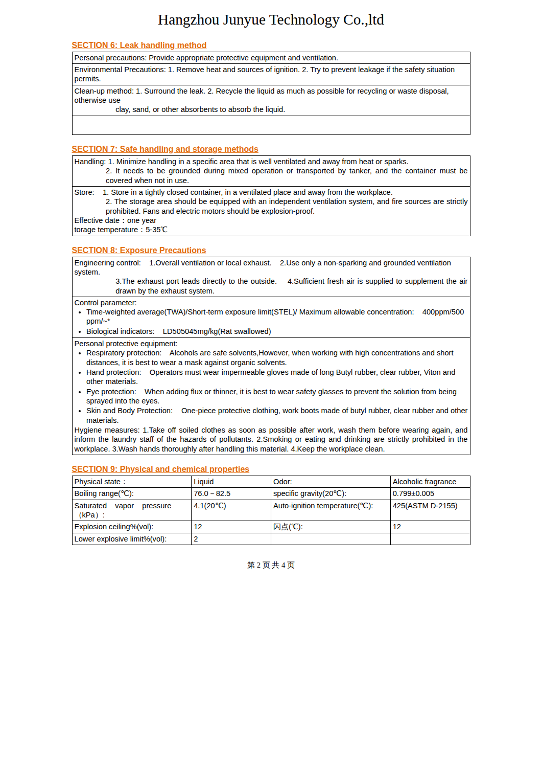Hangzhou Junyue Technology Co.,ltd
SECTION 6: Leak handling method
| Personal precautions: Provide appropriate protective equipment and ventilation. |
| Environmental Precautions: 1. Remove heat and sources of ignition. 2. Try to prevent leakage if the safety situation permits. |
| Clean-up method: 1. Surround the leak. 2. Recycle the liquid as much as possible for recycling or waste disposal, otherwise use clay, sand, or other absorbents to absorb the liquid. |
SECTION 7: Safe handling and storage methods
| Handling: 1. Minimize handling in a specific area that is well ventilated and away from heat or sparks. 2. It needs to be grounded during mixed operation or transported by tanker, and the container must be covered when not in use. |
| Store: 1. Store in a tightly closed container, in a ventilated place and away from the workplace. 2. The storage area should be equipped with an independent ventilation system, and fire sources are strictly prohibited. Fans and electric motors should be explosion-proof. Effective date：one year torage temperature：5-35℃ |
SECTION 8: Exposure Precautions
| Engineering control: 1.Overall ventilation or local exhaust. 2.Use only a non-sparking and grounded ventilation system. 3.The exhaust port leads directly to the outside. 4.Sufficient fresh air is supplied to supplement the air drawn by the exhaust system. |
| Control parameter: Time-weighted average(TWA)/Short-term exposure limit(STEL)/ Maximum allowable concentration: 400ppm/500 ppm/~* Biological indicators: LD505045mg/kg(Rat swallowed) |
| Personal protective equipment: Respiratory protection: Alcohols are safe solvents,However, when working with high concentrations and short distances, it is best to wear a mask against organic solvents. Hand protection: Operators must wear impermeable gloves made of long Butyl rubber, clear rubber, Viton and other materials. Eye protection: When adding flux or thinner, it is best to wear safety glasses to prevent the solution from being sprayed into the eyes. Skin and Body Protection: One-piece protective clothing, work boots made of butyl rubber, clear rubber and other materials. Hygiene measures: 1.Take off soiled clothes as soon as possible after work, wash them before wearing again, and inform the laundry staff of the hazards of pollutants. 2.Smoking or eating and drinking are strictly prohibited in the workplace. 3.Wash hands thoroughly after handling this material. 4.Keep the workplace clean. |
SECTION 9: Physical and chemical properties
| Physical state： | Liquid | Odor: | Alcoholic fragrance |
| Boiling range(℃): | 76.0－82.5 | specific gravity(20℃): | 0.799±0.005 |
| Saturated vapor pressure（kPa）: | 4.1(20℃) | Auto-ignition temperature(℃): | 425(ASTM D-2155) |
| Explosion ceiling%(vol): | 12 | 闪点(℃): | 12 |
| Lower explosive limit%(vol): | 2 | | |
第 2 页 共 4 页